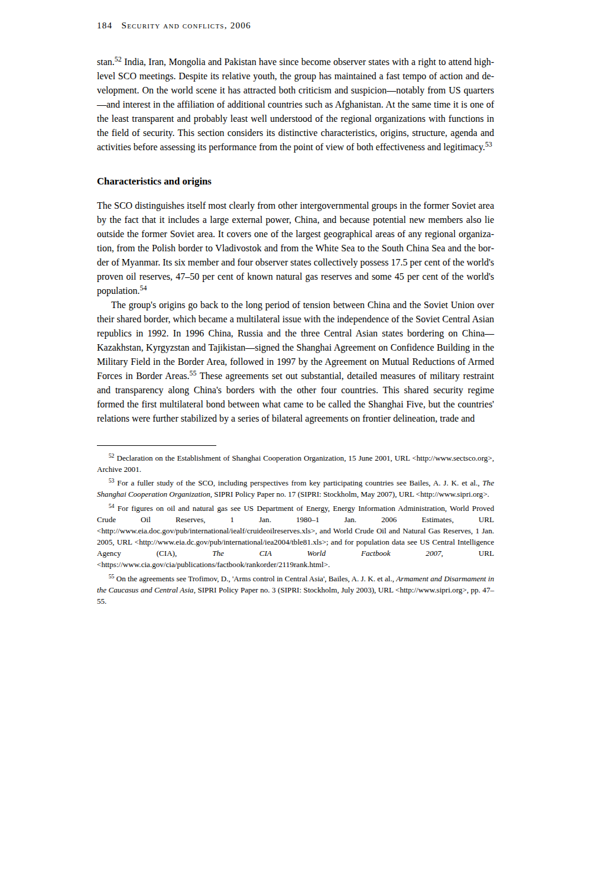184 Security and conflicts, 2006
stan.52 India, Iran, Mongolia and Pakistan have since become observer states with a right to attend high-level SCO meetings. Despite its relative youth, the group has maintained a fast tempo of action and development. On the world scene it has attracted both criticism and suspicion—notably from US quarters—and interest in the affiliation of additional countries such as Afghanistan. At the same time it is one of the least transparent and probably least well understood of the regional organizations with functions in the field of security. This section considers its distinctive characteristics, origins, structure, agenda and activities before assessing its performance from the point of view of both effectiveness and legitimacy.53
Characteristics and origins
The SCO distinguishes itself most clearly from other intergovernmental groups in the former Soviet area by the fact that it includes a large external power, China, and because potential new members also lie outside the former Soviet area. It covers one of the largest geographical areas of any regional organization, from the Polish border to Vladivostok and from the White Sea to the South China Sea and the border of Myanmar. Its six member and four observer states collectively possess 17.5 per cent of the world's proven oil reserves, 47–50 per cent of known natural gas reserves and some 45 per cent of the world's population.54
The group's origins go back to the long period of tension between China and the Soviet Union over their shared border, which became a multilateral issue with the independence of the Soviet Central Asian republics in 1992. In 1996 China, Russia and the three Central Asian states bordering on China—Kazakhstan, Kyrgyzstan and Tajikistan—signed the Shanghai Agreement on Confidence Building in the Military Field in the Border Area, followed in 1997 by the Agreement on Mutual Reductions of Armed Forces in Border Areas.55 These agreements set out substantial, detailed measures of military restraint and transparency along China's borders with the other four countries. This shared security regime formed the first multilateral bond between what came to be called the Shanghai Five, but the countries' relations were further stabilized by a series of bilateral agreements on frontier delineation, trade and
52 Declaration on the Establishment of Shanghai Cooperation Organization, 15 June 2001, URL <http://www.sectsco.org>, Archive 2001.
53 For a fuller study of the SCO, including perspectives from key participating countries see Bailes, A. J. K. et al., The Shanghai Cooperation Organization, SIPRI Policy Paper no. 17 (SIPRI: Stockholm, May 2007), URL <http://www.sipri.org>.
54 For figures on oil and natural gas see US Department of Energy, Energy Information Administration, World Proved Crude Oil Reserves, 1 Jan. 1980–1 Jan. 2006 Estimates, URL <http://www.eia.doc.gov/pub/international/iealf/cruideoilreserves.xls>, and World Crude Oil and Natural Gas Reserves, 1 Jan. 2005, URL <http://www.eia.dc.gov/pub/international/iea2004/tble81.xls>; and for population data see US Central Intelligence Agency (CIA), The CIA World Factbook 2007, URL <https://www.cia.gov/cia/publications/factbook/rankorder/2119rank.html>.
55 On the agreements see Trofimov, D., 'Arms control in Central Asia', Bailes, A. J. K. et al., Armament and Disarmament in the Caucasus and Central Asia, SIPRI Policy Paper no. 3 (SIPRI: Stockholm, July 2003), URL <http://www.sipri.org>, pp. 47–55.